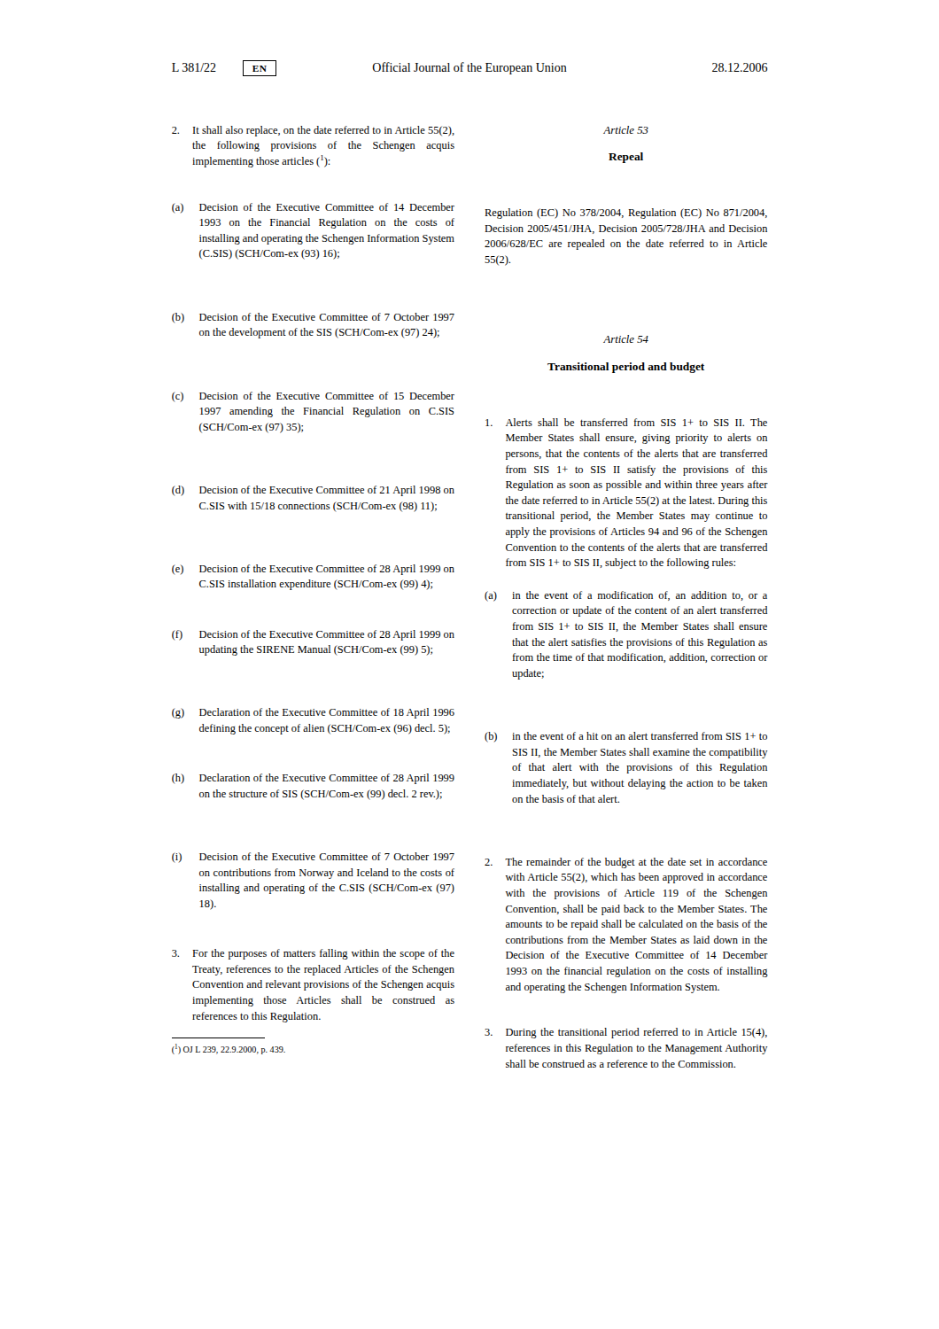L 381/22 EN
Official Journal of the European Union
28.12.2006
2.
It shall also replace, on the date referred to in Article 55(2), the following provisions of the Schengen acquis implementing those articles (1):
(a)
Decision of the Executive Committee of 14 December 1993 on the Financial Regulation on the costs of installing and operating the Schengen Information System (C.SIS) (SCH/Com-ex (93) 16);
(b)
Decision of the Executive Committee of 7 October 1997 on the development of the SIS (SCH/Com-ex (97) 24);
(c)
Decision of the Executive Committee of 15 December 1997 amending the Financial Regulation on C.SIS (SCH/Com-ex (97) 35);
(d)
Decision of the Executive Committee of 21 April 1998 on C.SIS with 15/18 connections (SCH/Com-ex (98) 11);
(e)
Decision of the Executive Committee of 28 April 1999 on C.SIS installation expenditure (SCH/Com-ex (99) 4);
(f)
Decision of the Executive Committee of 28 April 1999 on updating the SIRENE Manual (SCH/Com-ex (99) 5);
(g)
Declaration of the Executive Committee of 18 April 1996 defining the concept of alien (SCH/Com-ex (96) decl. 5);
(h)
Declaration of the Executive Committee of 28 April 1999 on the structure of SIS (SCH/Com-ex (99) decl. 2 rev.);
(i)
Decision of the Executive Committee of 7 October 1997 on contributions from Norway and Iceland to the costs of installing and operating of the C.SIS (SCH/Com-ex (97) 18).
3.
For the purposes of matters falling within the scope of the Treaty, references to the replaced Articles of the Schengen Convention and relevant provisions of the Schengen acquis implementing those Articles shall be construed as references to this Regulation.
(1) OJ L 239, 22.9.2000, p. 439.
Article 53
Repeal
Regulation (EC) No 378/2004, Regulation (EC) No 871/2004, Decision 2005/451/JHA, Decision 2005/728/JHA and Decision 2006/628/EC are repealed on the date referred to in Article 55(2).
Article 54
Transitional period and budget
1.
Alerts shall be transferred from SIS 1+ to SIS II. The Member States shall ensure, giving priority to alerts on persons, that the contents of the alerts that are transferred from SIS 1+ to SIS II satisfy the provisions of this Regulation as soon as possible and within three years after the date referred to in Article 55(2) at the latest. During this transitional period, the Member States may continue to apply the provisions of Articles 94 and 96 of the Schengen Convention to the contents of the alerts that are transferred from SIS 1+ to SIS II, subject to the following rules:
(a)
in the event of a modification of, an addition to, or a correction or update of the content of an alert transferred from SIS 1+ to SIS II, the Member States shall ensure that the alert satisfies the provisions of this Regulation as from the time of that modification, addition, correction or update;
(b)
in the event of a hit on an alert transferred from SIS 1+ to SIS II, the Member States shall examine the compatibility of that alert with the provisions of this Regulation immediately, but without delaying the action to be taken on the basis of that alert.
2.
The remainder of the budget at the date set in accordance with Article 55(2), which has been approved in accordance with the provisions of Article 119 of the Schengen Convention, shall be paid back to the Member States. The amounts to be repaid shall be calculated on the basis of the contributions from the Member States as laid down in the Decision of the Executive Committee of 14 December 1993 on the financial regulation on the costs of installing and operating the Schengen Information System.
3.
During the transitional period referred to in Article 15(4), references in this Regulation to the Management Authority shall be construed as a reference to the Commission.